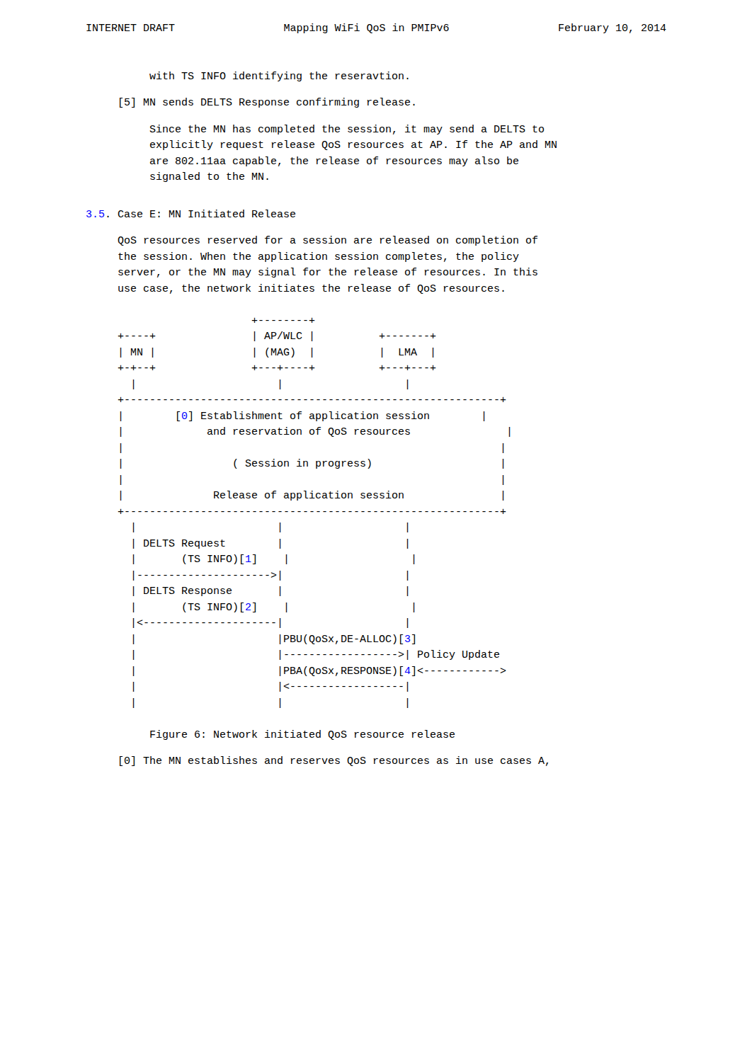INTERNET DRAFT Mapping WiFi QoS in PMIPv6 February 10, 2014
with TS INFO identifying the reseravtion.
[5] MN sends DELTS Response confirming release.
Since the MN has completed the session, it may send a DELTS to explicitly request release QoS resources at AP. If the AP and MN are 802.11aa capable, the release of resources may also be signaled to the MN.
3.5. Case E: MN Initiated Release
QoS resources reserved for a session are released on completion of the session. When the application session completes, the policy server, or the MN may signal for the release of resources. In this use case, the network initiates the release of QoS resources.
                          +--------+
     +----+               | AP/WLC |          +-------+
     | MN |               | (MAG)  |          |  LMA  |
     +-+--+               +---+----+          +---+---+
       |                      |                   |
     +-----------------------------------------------------------+
     |        [0] Establishment of application session        |
     |             and reservation of QoS resources               |
     |                                                           |
     |                 ( Session in progress)                    |
     |                                                           |
     |              Release of application session               |
     +-----------------------------------------------------------+
       |                      |                   |
       | DELTS Request        |                   |
       |       (TS INFO)[1]    |                   |
       |--------------------->|                   |
       | DELTS Response       |                   |
       |       (TS INFO)[2]    |                   |
       |<---------------------|                   |
       |                      |PBU(QoSx,DE-ALLOC)[3]
       |                      |------------------>| Policy Update
       |                      |PBA(QoSx,RESPONSE)[4]<------------>
       |                      |<------------------|
       |                      |                   |
Figure 6: Network initiated QoS resource release
[0] The MN establishes and reserves QoS resources as in use cases A,